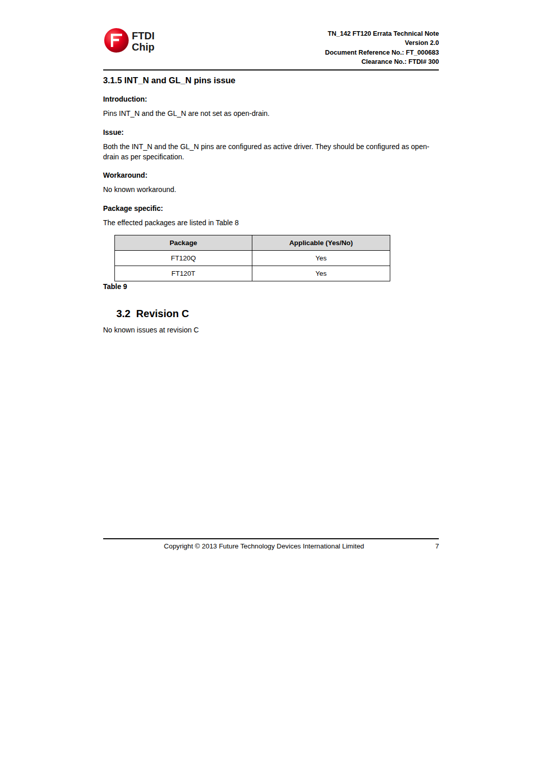FTDI Chip
TN_142 FT120 Errata Technical Note
Version 2.0
Document Reference No.: FT_000683
Clearance No.: FTDI# 300
3.1.5 INT_N and GL_N pins issue
Introduction:
Pins INT_N and the GL_N are not set as open-drain.
Issue:
Both the INT_N and the GL_N pins are configured as active driver. They should be configured as open-drain as per specification.
Workaround:
No known workaround.
Package specific:
The effected packages are listed in Table 8
| Package | Applicable (Yes/No) |
| --- | --- |
| FT120Q | Yes |
| FT120T | Yes |
Table 9
3.2 Revision C
No known issues at revision C
Copyright © 2013 Future Technology Devices International Limited
7